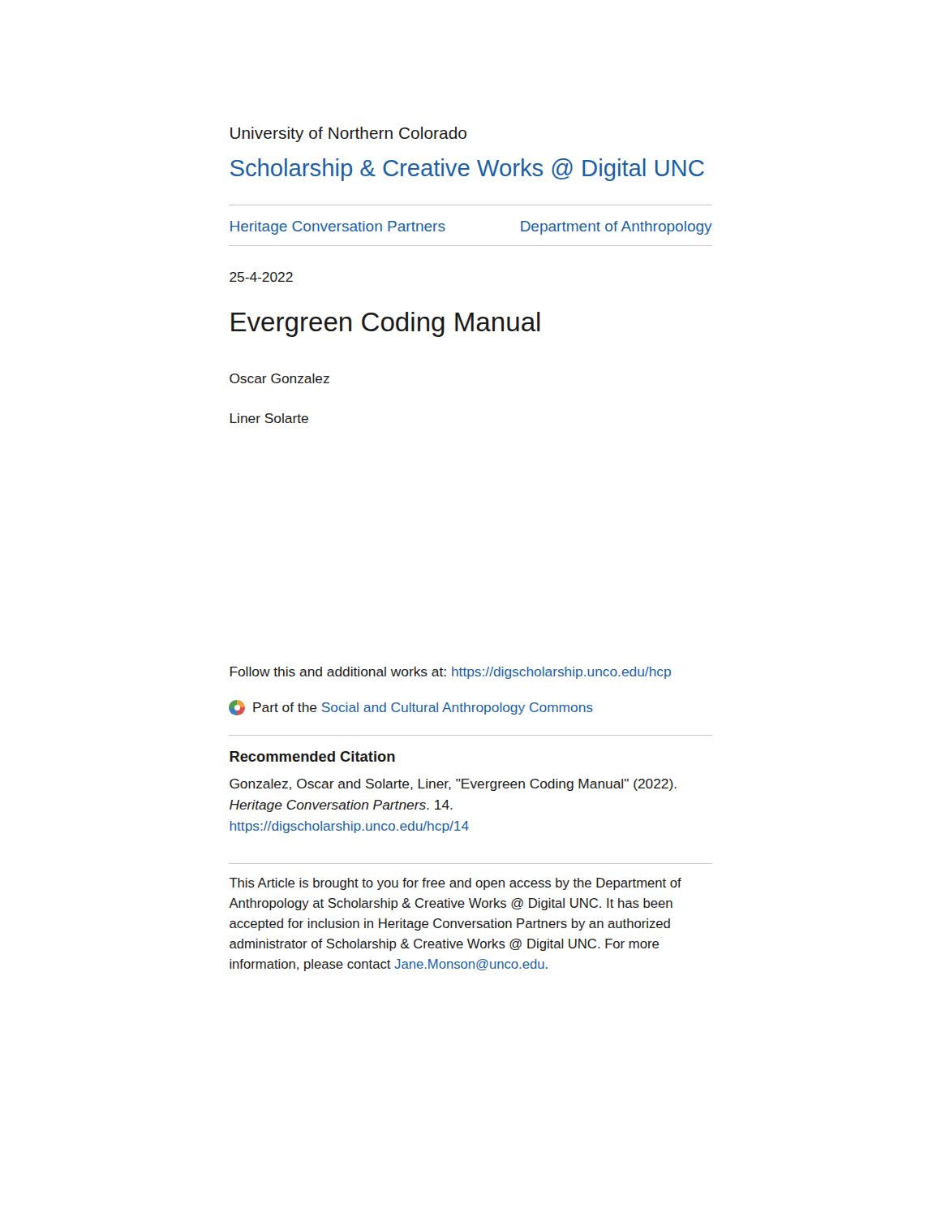University of Northern Colorado
Scholarship & Creative Works @ Digital UNC
Heritage Conversation Partners Department of Anthropology
25-4-2022
Evergreen Coding Manual
Oscar Gonzalez
Liner Solarte
Follow this and additional works at: https://digscholarship.unco.edu/hcp
Part of the Social and Cultural Anthropology Commons
Recommended Citation
Gonzalez, Oscar and Solarte, Liner, "Evergreen Coding Manual" (2022). Heritage Conversation Partners. 14.
https://digscholarship.unco.edu/hcp/14
This Article is brought to you for free and open access by the Department of Anthropology at Scholarship & Creative Works @ Digital UNC. It has been accepted for inclusion in Heritage Conversation Partners by an authorized administrator of Scholarship & Creative Works @ Digital UNC. For more information, please contact Jane.Monson@unco.edu.